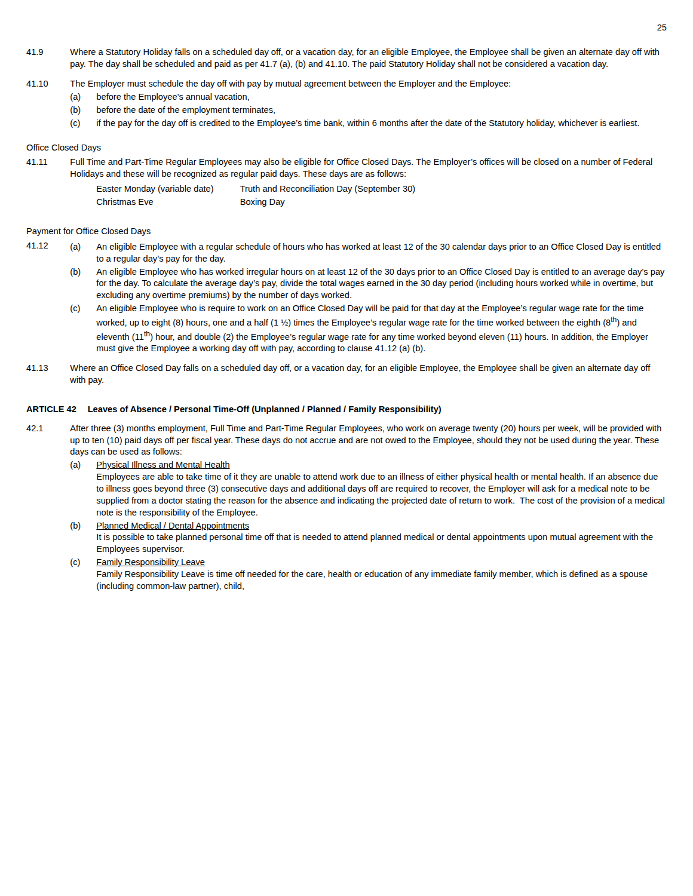25
41.9
Where a Statutory Holiday falls on a scheduled day off, or a vacation day, for an eligible Employee, the Employee shall be given an alternate day off with pay. The day shall be scheduled and paid as per 41.7 (a), (b) and 41.10. The paid Statutory Holiday shall not be considered a vacation day.
41.10
The Employer must schedule the day off with pay by mutual agreement between the Employer and the Employee:
(a)
before the Employee’s annual vacation,
(b)
before the date of the employment terminates,
(c)
if the pay for the day off is credited to the Employee’s time bank, within 6 months after the date of the Statutory holiday, whichever is earliest.
Office Closed Days
41.11
Full Time and Part-Time Regular Employees may also be eligible for Office Closed Days. The Employer’s offices will be closed on a number of Federal Holidays and these will be recognized as regular paid days. These days are as follows:
| Easter Monday (variable date) | Truth and Reconciliation Day (September 30) |
| Christmas Eve | Boxing Day |
Payment for Office Closed Days
41.12
(a)
An eligible Employee with a regular schedule of hours who has worked at least 12 of the 30 calendar days prior to an Office Closed Day is entitled to a regular day’s pay for the day.
(b)
An eligible Employee who has worked irregular hours on at least 12 of the 30 days prior to an Office Closed Day is entitled to an average day’s pay for the day. To calculate the average day’s pay, divide the total wages earned in the 30 day period (including hours worked while in overtime, but excluding any overtime premiums) by the number of days worked.
(c)
An eligible Employee who is require to work on an Office Closed Day will be paid for that day at the Employee’s regular wage rate for the time worked, up to eight (8) hours, one and a half (1 ½) times the Employee’s regular wage rate for the time worked between the eighth (8th) and eleventh (11th) hour, and double (2) the Employee’s regular wage rate for any time worked beyond eleven (11) hours. In addition, the Employer must give the Employee a working day off with pay, according to clause 41.12 (a) (b).
41.13
Where an Office Closed Day falls on a scheduled day off, or a vacation day, for an eligible Employee, the Employee shall be given an alternate day off with pay.
ARTICLE 42 Leaves of Absence / Personal Time-Off (Unplanned / Planned / Family Responsibility)
42.1
After three (3) months employment, Full Time and Part-Time Regular Employees, who work on average twenty (20) hours per week, will be provided with up to ten (10) paid days off per fiscal year. These days do not accrue and are not owed to the Employee, should they not be used during the year. These days can be used as follows:
(a)
Physical Illness and Mental Health
Employees are able to take time of it they are unable to attend work due to an illness of either physical health or mental health. If an absence due to illness goes beyond three (3) consecutive days and additional days off are required to recover, the Employer will ask for a medical note to be supplied from a doctor stating the reason for the absence and indicating the projected date of return to work. The cost of the provision of a medical note is the responsibility of the Employee.
(b)
Planned Medical / Dental Appointments
It is possible to take planned personal time off that is needed to attend planned medical or dental appointments upon mutual agreement with the Employees supervisor.
(c)
Family Responsibility Leave
Family Responsibility Leave is time off needed for the care, health or education of any immediate family member, which is defined as a spouse (including common-law partner), child,